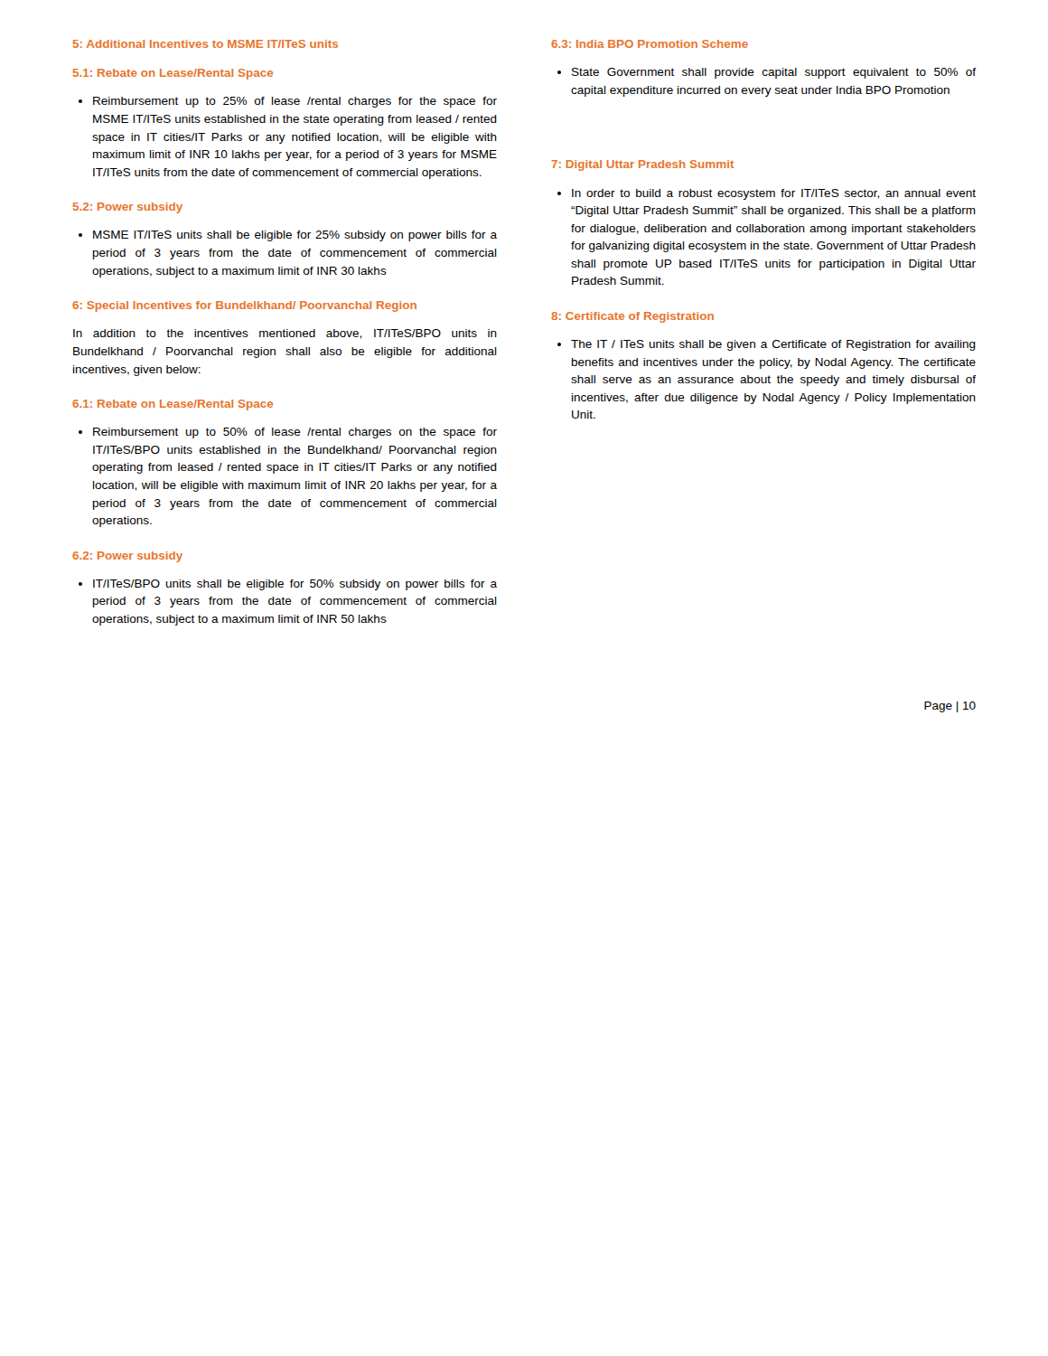5: Additional Incentives to MSME IT/ITeS units
5.1: Rebate on Lease/Rental Space
Reimbursement up to 25% of lease /rental charges for the space for MSME IT/ITeS units established in the state operating from leased / rented space in IT cities/IT Parks or any notified location, will be eligible with maximum limit of INR 10 lakhs per year, for a period of 3 years for MSME IT/ITeS units from the date of commencement of commercial operations.
5.2: Power subsidy
MSME IT/ITeS units shall be eligible for 25% subsidy on power bills for a period of 3 years from the date of commencement of commercial operations, subject to a maximum limit of INR 30 lakhs
6: Special Incentives for Bundelkhand/ Poorvanchal Region
In addition to the incentives mentioned above, IT/ITeS/BPO units in Bundelkhand / Poorvanchal region shall also be eligible for additional incentives, given below:
6.1: Rebate on Lease/Rental Space
Reimbursement up to 50% of lease /rental charges on the space for IT/ITeS/BPO units established in the Bundelkhand/ Poorvanchal region operating from leased / rented space in IT cities/IT Parks or any notified location, will be eligible with maximum limit of INR 20 lakhs per year, for a period of 3 years from the date of commencement of commercial operations.
6.2: Power subsidy
IT/ITeS/BPO units shall be eligible for 50% subsidy on power bills for a period of 3 years from the date of commencement of commercial operations, subject to a maximum limit of INR 50 lakhs
6.3: India BPO Promotion Scheme
State Government shall provide capital support equivalent to 50% of capital expenditure incurred on every seat under India BPO Promotion
7: Digital Uttar Pradesh Summit
In order to build a robust ecosystem for IT/ITeS sector, an annual event “Digital Uttar Pradesh Summit” shall be organized. This shall be a platform for dialogue, deliberation and collaboration among important stakeholders for galvanizing digital ecosystem in the state. Government of Uttar Pradesh shall promote UP based IT/ITeS units for participation in Digital Uttar Pradesh Summit.
8: Certificate of Registration
The IT / ITeS units shall be given a Certificate of Registration for availing benefits and incentives under the policy, by Nodal Agency. The certificate shall serve as an assurance about the speedy and timely disbursal of incentives, after due diligence by Nodal Agency / Policy Implementation Unit.
Page | 10